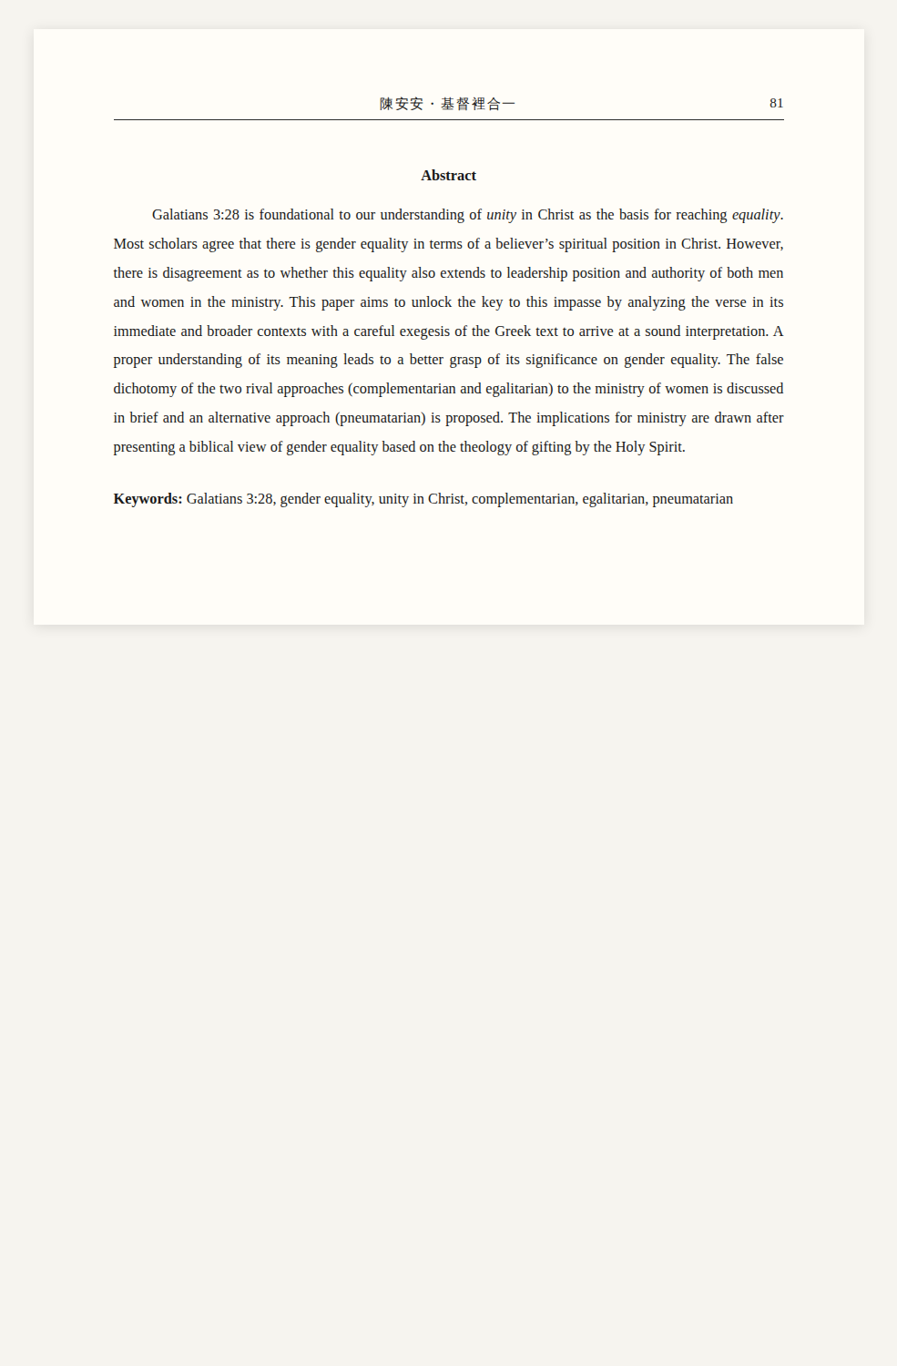陳安安・基督裡合一 81
Abstract
Galatians 3:28 is foundational to our understanding of unity in Christ as the basis for reaching equality. Most scholars agree that there is gender equality in terms of a believer’s spiritual position in Christ. However, there is disagreement as to whether this equality also extends to leadership position and authority of both men and women in the ministry. This paper aims to unlock the key to this impasse by analyzing the verse in its immediate and broader contexts with a careful exegesis of the Greek text to arrive at a sound interpretation. A proper understanding of its meaning leads to a better grasp of its significance on gender equality. The false dichotomy of the two rival approaches (complementarian and egalitarian) to the ministry of women is discussed in brief and an alternative approach (pneumatarian) is proposed. The implications for ministry are drawn after presenting a biblical view of gender equality based on the theology of gifting by the Holy Spirit.
Keywords: Galatians 3:28, gender equality, unity in Christ, complementarian, egalitarian, pneumatarian